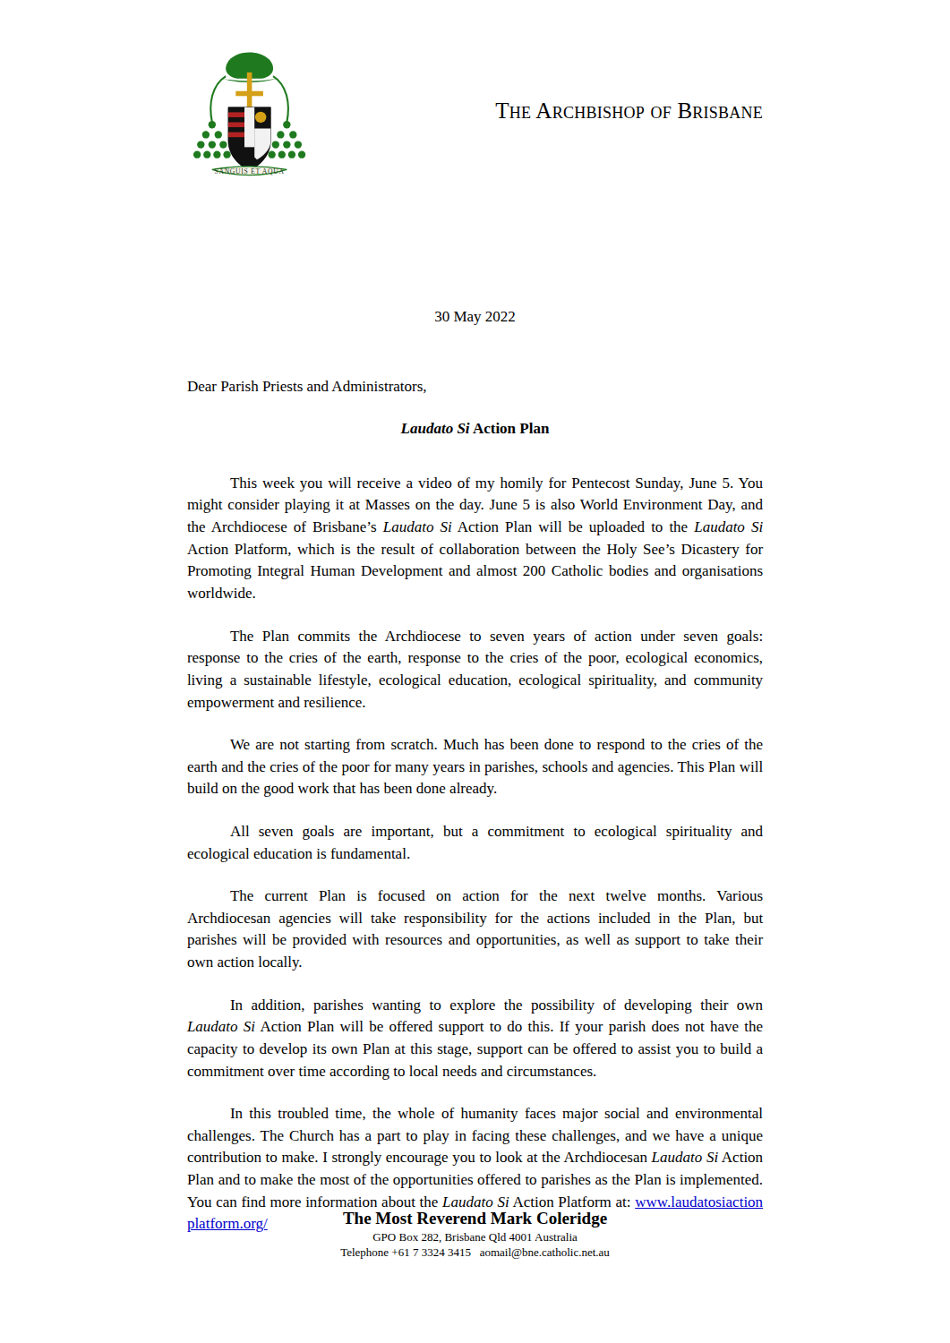SANGUIS ET AQUA
The Archbishop of Brisbane
30 May 2022
Dear Parish Priests and Administrators,
Laudato Si Action Plan
This week you will receive a video of my homily for Pentecost Sunday, June 5. You might consider playing it at Masses on the day. June 5 is also World Environment Day, and the Archdiocese of Brisbane’s Laudato Si Action Plan will be uploaded to the Laudato Si Action Platform, which is the result of collaboration between the Holy See’s Dicastery for Promoting Integral Human Development and almost 200 Catholic bodies and organisations worldwide.
The Plan commits the Archdiocese to seven years of action under seven goals: response to the cries of the earth, response to the cries of the poor, ecological economics, living a sustainable lifestyle, ecological education, ecological spirituality, and community empowerment and resilience.
We are not starting from scratch. Much has been done to respond to the cries of the earth and the cries of the poor for many years in parishes, schools and agencies. This Plan will build on the good work that has been done already.
All seven goals are important, but a commitment to ecological spirituality and ecological education is fundamental.
The current Plan is focused on action for the next twelve months. Various Archdiocesan agencies will take responsibility for the actions included in the Plan, but parishes will be provided with resources and opportunities, as well as support to take their own action locally.
In addition, parishes wanting to explore the possibility of developing their own Laudato Si Action Plan will be offered support to do this. If your parish does not have the capacity to develop its own Plan at this stage, support can be offered to assist you to build a commitment over time according to local needs and circumstances.
In this troubled time, the whole of humanity faces major social and environmental challenges. The Church has a part to play in facing these challenges, and we have a unique contribution to make. I strongly encourage you to look at the Archdiocesan Laudato Si Action Plan and to make the most of the opportunities offered to parishes as the Plan is implemented. You can find more information about the Laudato Si Action Platform at: www.laudatosiactionplatform.org/
The Most Reverend Mark Coleridge
GPO Box 282, Brisbane Qld 4001 Australia
Telephone +61 7 3324 3415 aomail@bne.catholic.net.au